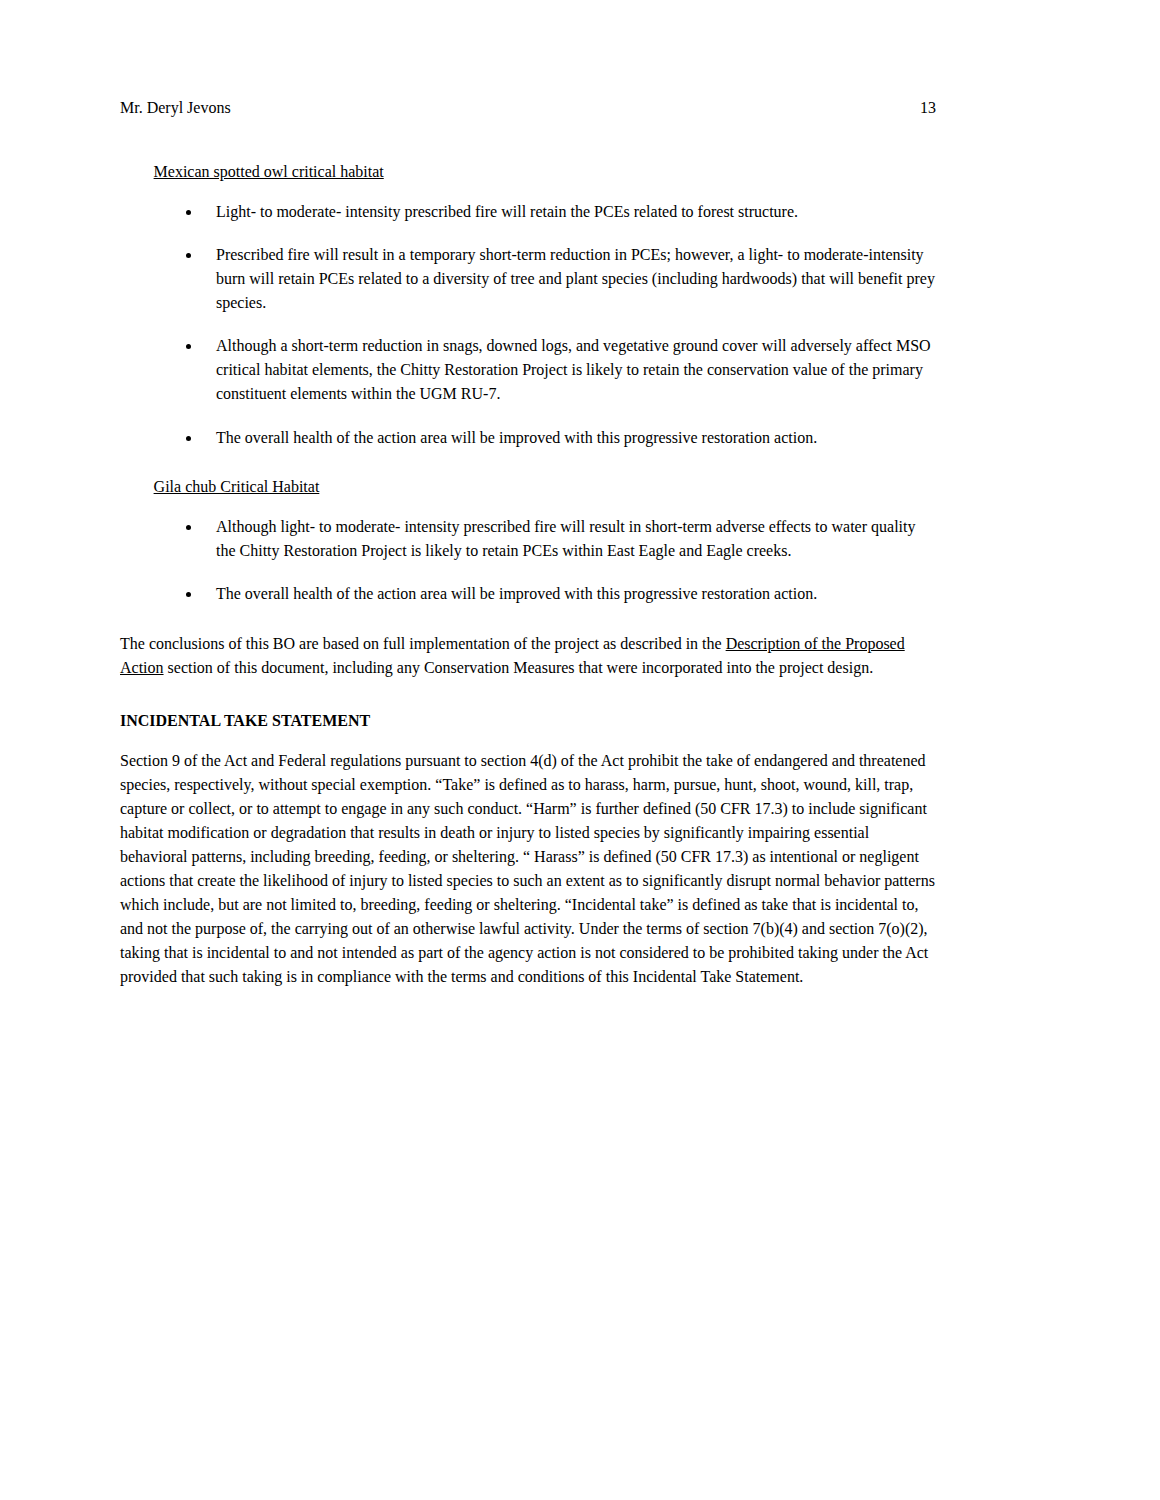Mr. Deryl Jevons 13
Mexican spotted owl critical habitat
Light- to moderate- intensity prescribed fire will retain the PCEs related to forest structure.
Prescribed fire will result in a temporary short-term reduction in PCEs; however, a light- to moderate-intensity burn will retain PCEs related to a diversity of tree and plant species (including hardwoods) that will benefit prey species.
Although a short-term reduction in snags, downed logs, and vegetative ground cover will adversely affect MSO critical habitat elements, the Chitty Restoration Project is likely to retain the conservation value of the primary constituent elements within the UGM RU-7.
The overall health of the action area will be improved with this progressive restoration action.
Gila chub Critical Habitat
Although light- to moderate- intensity prescribed fire will result in short-term adverse effects to water quality the Chitty Restoration Project is likely to retain PCEs within East Eagle and Eagle creeks.
The overall health of the action area will be improved with this progressive restoration action.
The conclusions of this BO are based on full implementation of the project as described in the Description of the Proposed Action section of this document, including any Conservation Measures that were incorporated into the project design.
Incidental Take Statement
Section 9 of the Act and Federal regulations pursuant to section 4(d) of the Act prohibit the take of endangered and threatened species, respectively, without special exemption. “Take” is defined as to harass, harm, pursue, hunt, shoot, wound, kill, trap, capture or collect, or to attempt to engage in any such conduct. “Harm” is further defined (50 CFR 17.3) to include significant habitat modification or degradation that results in death or injury to listed species by significantly impairing essential behavioral patterns, including breeding, feeding, or sheltering. “ Harass” is defined (50 CFR 17.3) as intentional or negligent actions that create the likelihood of injury to listed species to such an extent as to significantly disrupt normal behavior patterns which include, but are not limited to, breeding, feeding or sheltering. “Incidental take” is defined as take that is incidental to, and not the purpose of, the carrying out of an otherwise lawful activity. Under the terms of section 7(b)(4) and section 7(o)(2), taking that is incidental to and not intended as part of the agency action is not considered to be prohibited taking under the Act provided that such taking is in compliance with the terms and conditions of this Incidental Take Statement.